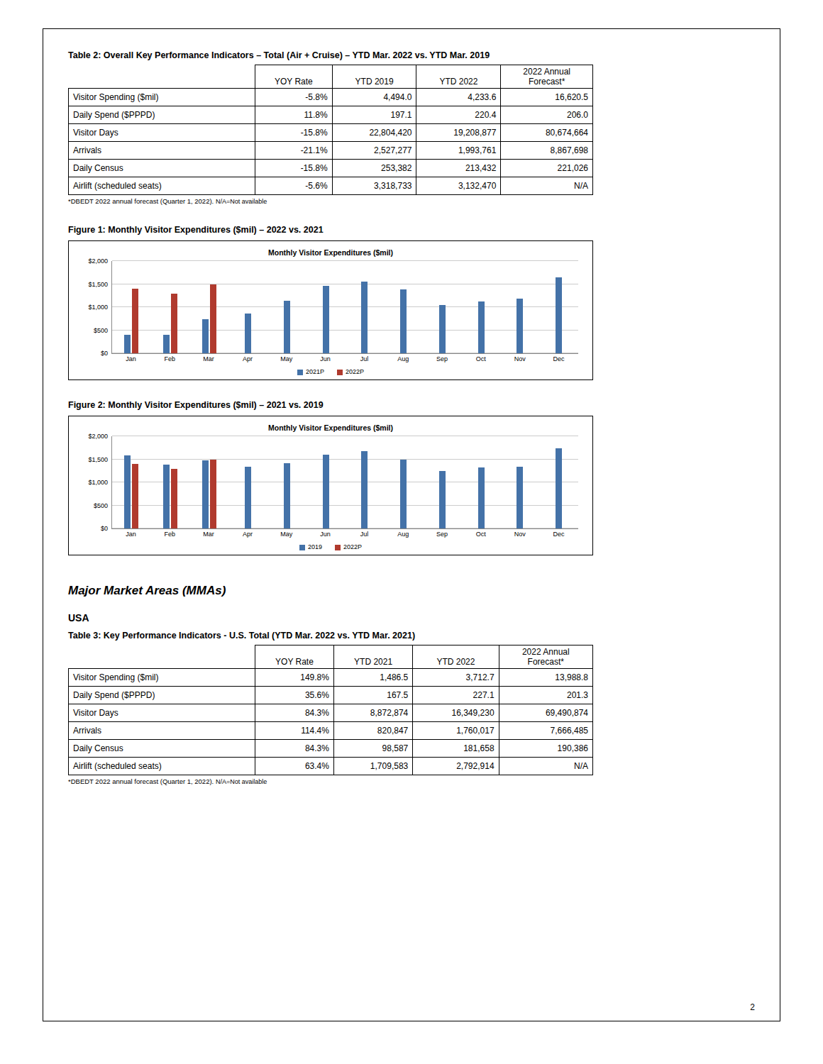Table 2: Overall Key Performance Indicators – Total (Air + Cruise) – YTD Mar. 2022 vs. YTD Mar. 2019
| | YOY Rate | YTD 2019 | YTD 2022 | 2022 Annual Forecast* |
| --- | --- | --- | --- | --- |
| Visitor Spending ($mil) | -5.8% | 4,494.0 | 4,233.6 | 16,620.5 |
| Daily Spend ($PPPD) | 11.8% | 197.1 | 220.4 | 206.0 |
| Visitor Days | -15.8% | 22,804,420 | 19,208,877 | 80,674,664 |
| Arrivals | -21.1% | 2,527,277 | 1,993,761 | 8,867,698 |
| Daily Census | -15.8% | 253,382 | 213,432 | 221,026 |
| Airlift (scheduled seats) | -5.6% | 3,318,733 | 3,132,470 | N/A |
*DBEDT 2022 annual forecast (Quarter 1, 2022). N/A=Not available
Figure 1: Monthly Visitor Expenditures ($mil) – 2022 vs. 2021
Monthly Visitor Expenditures ($mil)
$2,000
$1,500
$1,000
$500
$0
Jan Feb Mar Apr May Jun Jul Aug Sep Oct Nov Dec
2021P 2022P
Figure 2: Monthly Visitor Expenditures ($mil) – 2021 vs. 2019
Monthly Visitor Expenditures ($mil)
$2,000
$1,500
$1,000
$500
$0
Jan Feb Mar Apr May Jun Jul Aug Sep Oct Nov Dec
2019 2022P
Major Market Areas (MMAs)
USA
Table 3: Key Performance Indicators - U.S. Total (YTD Mar. 2022 vs. YTD Mar. 2021)
| | YOY Rate | YTD 2021 | YTD 2022 | 2022 Annual Forecast* |
| --- | --- | --- | --- | --- |
| Visitor Spending ($mil) | 149.8% | 1,486.5 | 3,712.7 | 13,988.8 |
| Daily Spend ($PPPD) | 35.6% | 167.5 | 227.1 | 201.3 |
| Visitor Days | 84.3% | 8,872,874 | 16,349,230 | 69,490,874 |
| Arrivals | 114.4% | 820,847 | 1,760,017 | 7,666,485 |
| Daily Census | 84.3% | 98,587 | 181,658 | 190,386 |
| Airlift (scheduled seats) | 63.4% | 1,709,583 | 2,792,914 | N/A |
*DBEDT 2022 annual forecast (Quarter 1, 2022). N/A=Not available
2